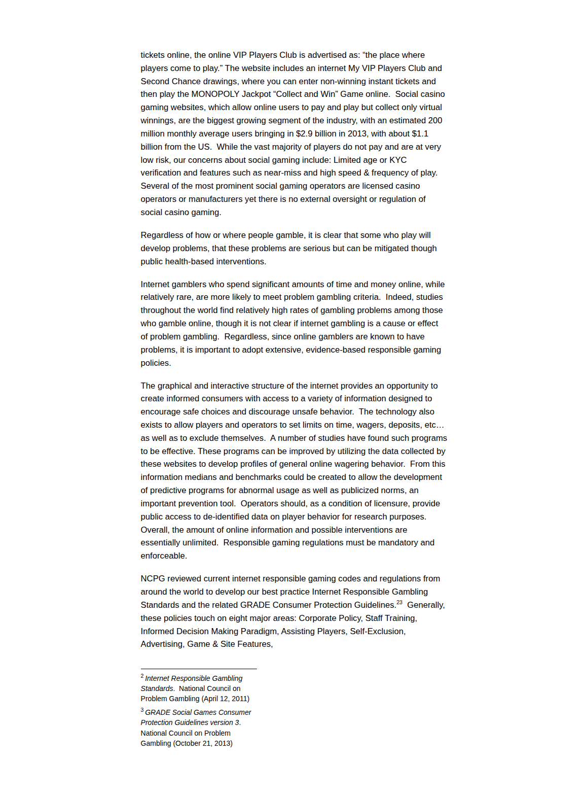tickets online, the online VIP Players Club is advertised as: “the place where players come to play.” The website includes an internet My VIP Players Club and Second Chance drawings, where you can enter non-winning instant tickets and then play the MONOPOLY Jackpot “Collect and Win” Game online. Social casino gaming websites, which allow online users to pay and play but collect only virtual winnings, are the biggest growing segment of the industry, with an estimated 200 million monthly average users bringing in $2.9 billion in 2013, with about $1.1 billion from the US. While the vast majority of players do not pay and are at very low risk, our concerns about social gaming include: Limited age or KYC verification and features such as near-miss and high speed & frequency of play. Several of the most prominent social gaming operators are licensed casino operators or manufacturers yet there is no external oversight or regulation of social casino gaming.
Regardless of how or where people gamble, it is clear that some who play will develop problems, that these problems are serious but can be mitigated though public health-based interventions.
Internet gamblers who spend significant amounts of time and money online, while relatively rare, are more likely to meet problem gambling criteria. Indeed, studies throughout the world find relatively high rates of gambling problems among those who gamble online, though it is not clear if internet gambling is a cause or effect of problem gambling. Regardless, since online gamblers are known to have problems, it is important to adopt extensive, evidence-based responsible gaming policies.
The graphical and interactive structure of the internet provides an opportunity to create informed consumers with access to a variety of information designed to encourage safe choices and discourage unsafe behavior. The technology also exists to allow players and operators to set limits on time, wagers, deposits, etc…as well as to exclude themselves. A number of studies have found such programs to be effective. These programs can be improved by utilizing the data collected by these websites to develop profiles of general online wagering behavior. From this information medians and benchmarks could be created to allow the development of predictive programs for abnormal usage as well as publicized norms, an important prevention tool. Operators should, as a condition of licensure, provide public access to de-identified data on player behavior for research purposes. Overall, the amount of online information and possible interventions are essentially unlimited. Responsible gaming regulations must be mandatory and enforceable.
NCPG reviewed current internet responsible gaming codes and regulations from around the world to develop our best practice Internet Responsible Gambling Standards and the related GRADE Consumer Protection Guidelines.23 Generally, these policies touch on eight major areas: Corporate Policy, Staff Training, Informed Decision Making Paradigm, Assisting Players, Self-Exclusion, Advertising, Game & Site Features,
2 Internet Responsible Gambling Standards. National Council on Problem Gambling (April 12, 2011)
3 GRADE Social Games Consumer Protection Guidelines version 3. National Council on Problem Gambling (October 21, 2013)